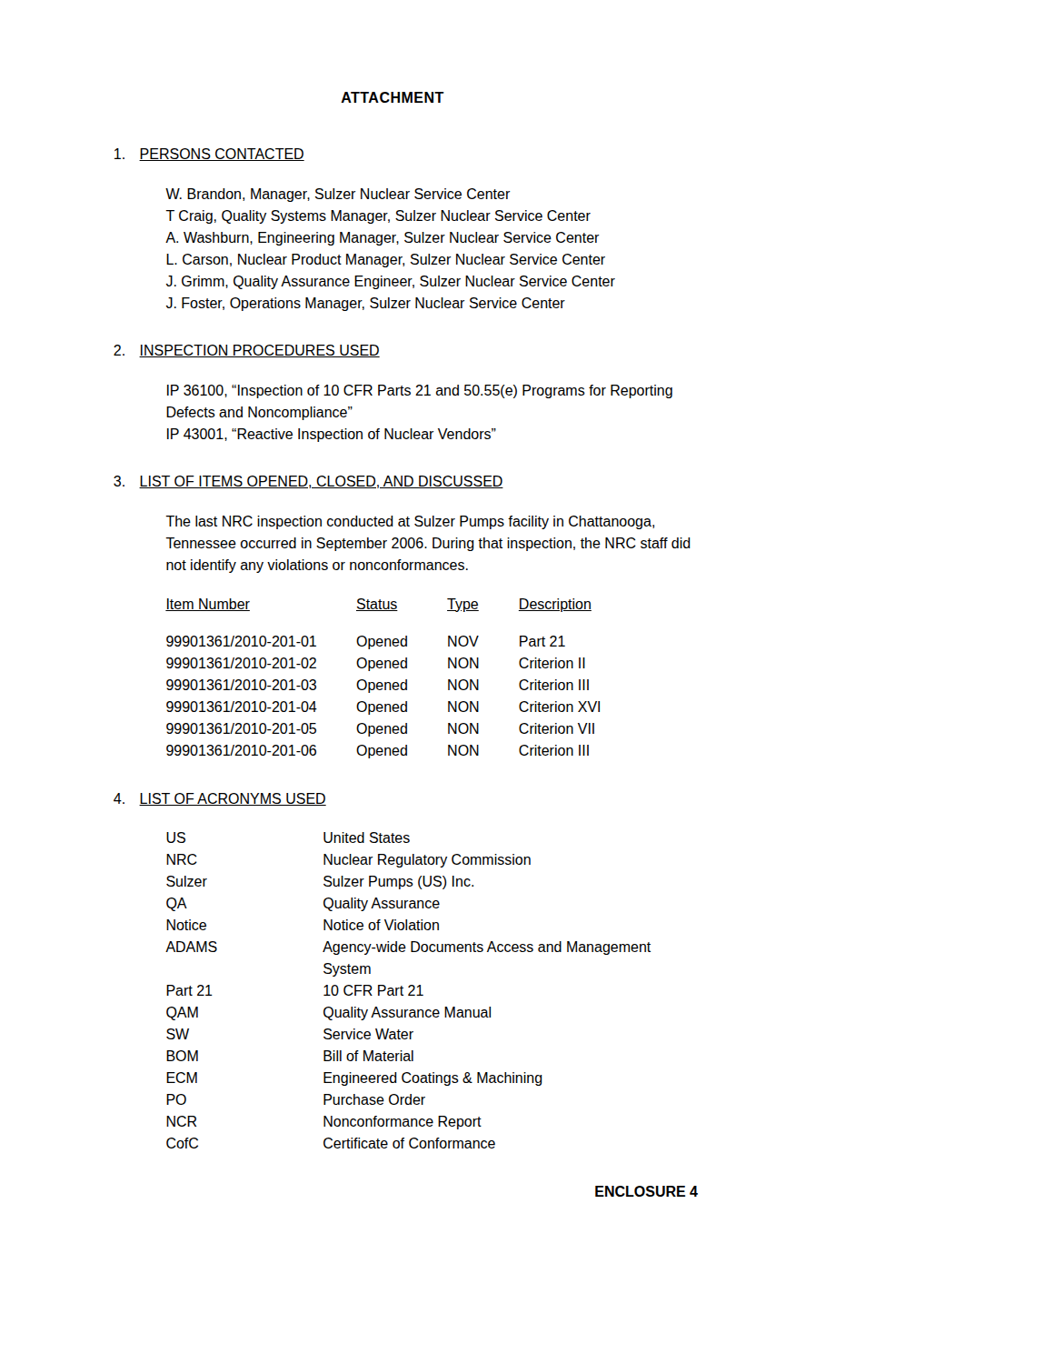ATTACHMENT
1. PERSONS CONTACTED
W. Brandon, Manager, Sulzer Nuclear Service Center
T Craig, Quality Systems Manager, Sulzer Nuclear Service Center
A. Washburn, Engineering Manager, Sulzer Nuclear Service Center
L. Carson, Nuclear Product Manager, Sulzer Nuclear Service Center
J. Grimm, Quality Assurance Engineer, Sulzer Nuclear Service Center
J. Foster, Operations Manager, Sulzer Nuclear Service Center
2. INSPECTION PROCEDURES USED
IP 36100, “Inspection of 10 CFR Parts 21 and 50.55(e) Programs for Reporting Defects and Noncompliance”
IP 43001, “Reactive Inspection of Nuclear Vendors”
3. LIST OF ITEMS OPENED, CLOSED, AND DISCUSSED
The last NRC inspection conducted at Sulzer Pumps facility in Chattanooga, Tennessee occurred in September 2006. During that inspection, the NRC staff did not identify any violations or nonconformances.
| Item Number | Status | Type | Description |
| --- | --- | --- | --- |
| 99901361/2010-201-01 | Opened | NOV | Part 21 |
| 99901361/2010-201-02 | Opened | NON | Criterion II |
| 99901361/2010-201-03 | Opened | NON | Criterion III |
| 99901361/2010-201-04 | Opened | NON | Criterion XVI |
| 99901361/2010-201-05 | Opened | NON | Criterion VII |
| 99901361/2010-201-06 | Opened | NON | Criterion III |
4. LIST OF ACRONYMS USED
| US | United States |
| NRC | Nuclear Regulatory Commission |
| Sulzer | Sulzer Pumps (US) Inc. |
| QA | Quality Assurance |
| Notice | Notice of Violation |
| ADAMS | Agency-wide Documents Access and Management System |
| Part 21 | 10 CFR Part 21 |
| QAM | Quality Assurance Manual |
| SW | Service Water |
| BOM | Bill of Material |
| ECM | Engineered Coatings & Machining |
| PO | Purchase Order |
| NCR | Nonconformance Report |
| CofC | Certificate of Conformance |
ENCLOSURE 4